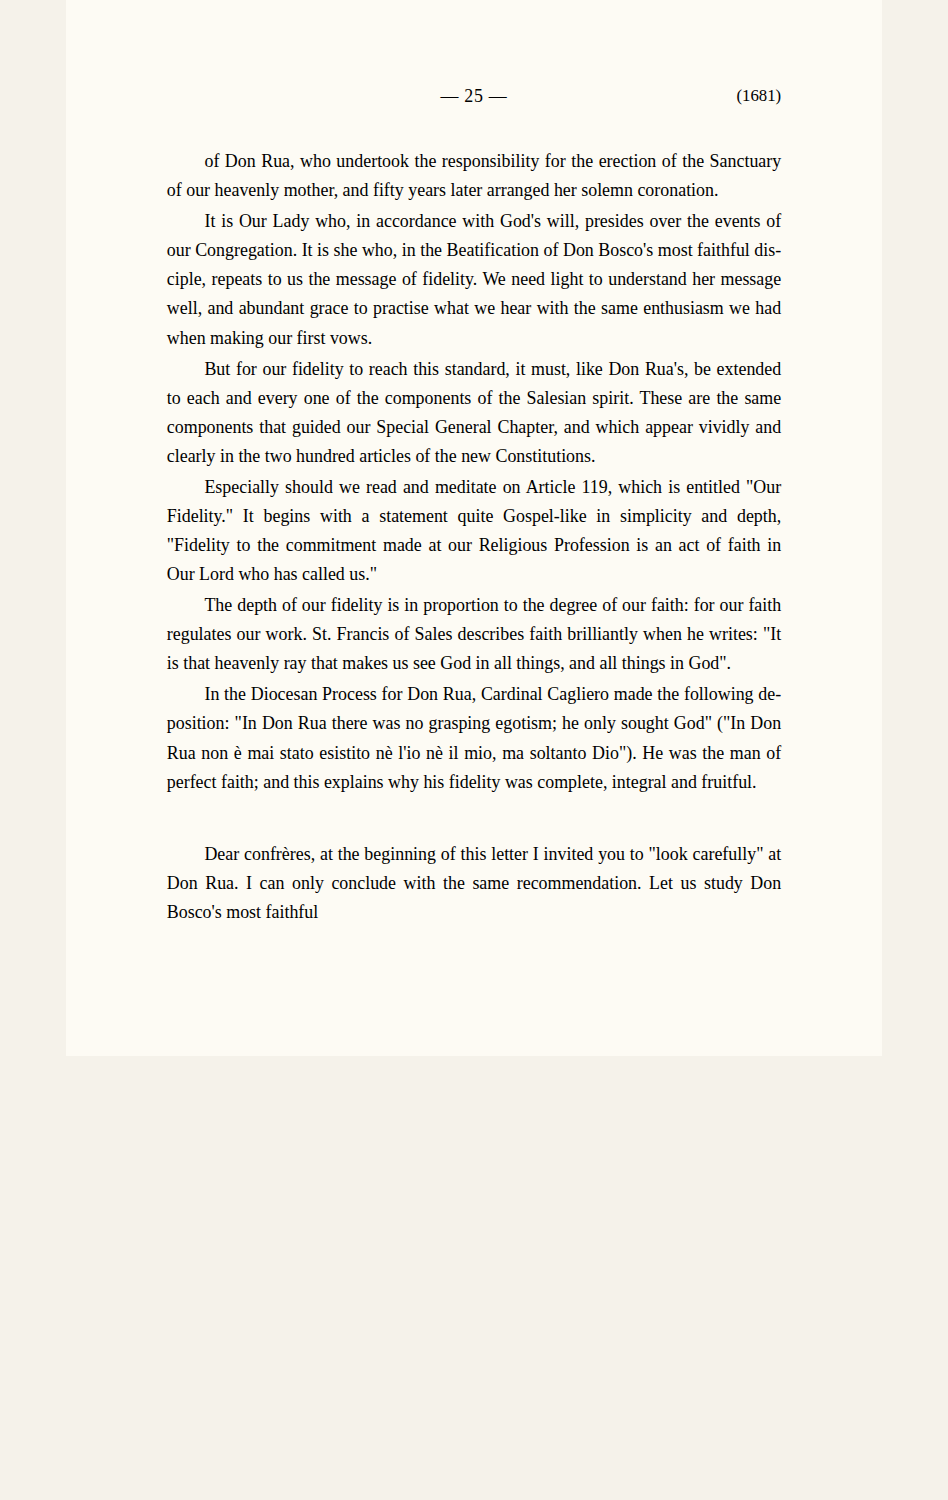— 25 —
(1681)
of Don Rua, who undertook the responsibility for the erection of the Sanctuary of our heavenly mother, and fifty years later arranged her solemn coronation.
It is Our Lady who, in accordance with God's will, presides over the events of our Congregation. It is she who, in the Beatification of Don Bosco's most faithful disciple, repeats to us the message of fidelity. We need light to understand her message well, and abundant grace to practise what we hear with the same enthusiasm we had when making our first vows.
But for our fidelity to reach this standard, it must, like Don Rua's, be extended to each and every one of the components of the Salesian spirit. These are the same components that guided our Special General Chapter, and which appear vividly and clearly in the two hundred articles of the new Constitutions.
Especially should we read and meditate on Article 119, which is entitled "Our Fidelity." It begins with a statement quite Gospel-like in simplicity and depth, "Fidelity to the commitment made at our Religious Profession is an act of faith in Our Lord who has called us."
The depth of our fidelity is in proportion to the degree of our faith: for our faith regulates our work. St. Francis of Sales describes faith brilliantly when he writes: "It is that heavenly ray that makes us see God in all things, and all things in God".
In the Diocesan Process for Don Rua, Cardinal Cagliero made the following deposition: "In Don Rua there was no grasping egotism; he only sought God" ("In Don Rua non è mai stato esistito nè l'io nè il mio, ma soltanto Dio"). He was the man of perfect faith; and this explains why his fidelity was complete, integral and fruitful.
Dear confrères, at the beginning of this letter I invited you to "look carefully" at Don Rua. I can only conclude with the same recommendation. Let us study Don Bosco's most faithful